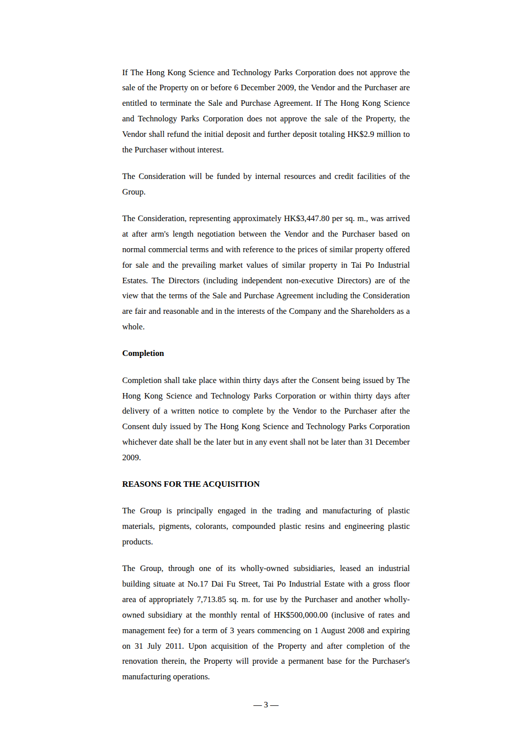If The Hong Kong Science and Technology Parks Corporation does not approve the sale of the Property on or before 6 December 2009, the Vendor and the Purchaser are entitled to terminate the Sale and Purchase Agreement. If The Hong Kong Science and Technology Parks Corporation does not approve the sale of the Property, the Vendor shall refund the initial deposit and further deposit totaling HK$2.9 million to the Purchaser without interest.
The Consideration will be funded by internal resources and credit facilities of the Group.
The Consideration, representing approximately HK$3,447.80 per sq. m., was arrived at after arm's length negotiation between the Vendor and the Purchaser based on normal commercial terms and with reference to the prices of similar property offered for sale and the prevailing market values of similar property in Tai Po Industrial Estates. The Directors (including independent non-executive Directors) are of the view that the terms of the Sale and Purchase Agreement including the Consideration are fair and reasonable and in the interests of the Company and the Shareholders as a whole.
Completion
Completion shall take place within thirty days after the Consent being issued by The Hong Kong Science and Technology Parks Corporation or within thirty days after delivery of a written notice to complete by the Vendor to the Purchaser after the Consent duly issued by The Hong Kong Science and Technology Parks Corporation whichever date shall be the later but in any event shall not be later than 31 December 2009.
REASONS FOR THE ACQUISITION
The Group is principally engaged in the trading and manufacturing of plastic materials, pigments, colorants, compounded plastic resins and engineering plastic products.
The Group, through one of its wholly-owned subsidiaries, leased an industrial building situate at No.17 Dai Fu Street, Tai Po Industrial Estate with a gross floor area of appropriately 7,713.85 sq. m. for use by the Purchaser and another wholly-owned subsidiary at the monthly rental of HK$500,000.00 (inclusive of rates and management fee) for a term of 3 years commencing on 1 August 2008 and expiring on 31 July 2011. Upon acquisition of the Property and after completion of the renovation therein, the Property will provide a permanent base for the Purchaser's manufacturing operations.
— 3 —